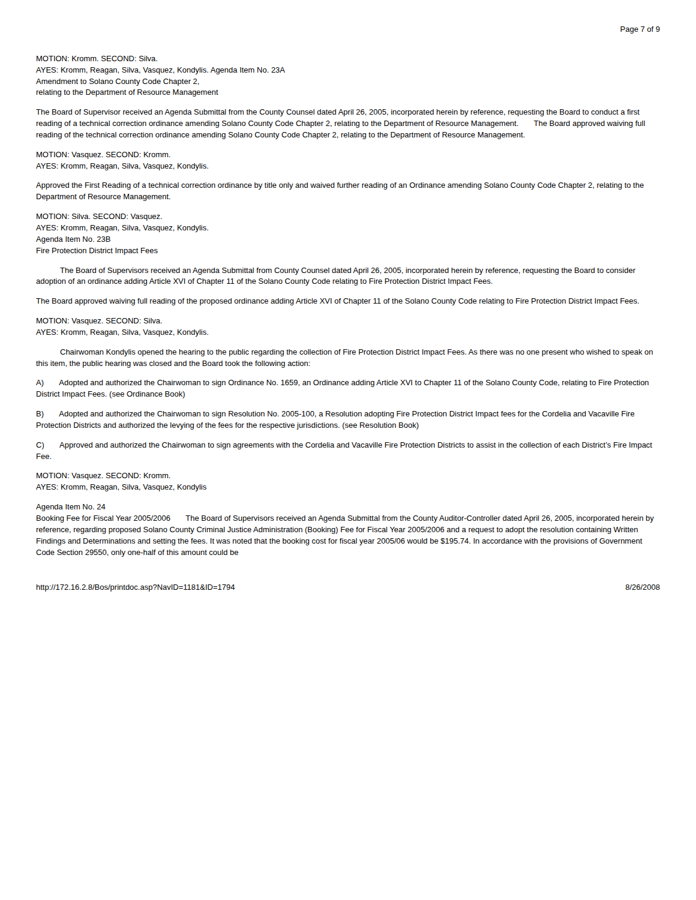Page 7 of 9
MOTION: Kromm. SECOND: Silva.
AYES: Kromm, Reagan, Silva, Vasquez, Kondylis. Agenda Item No. 23A
Amendment to Solano County Code Chapter 2,
relating to the Department of Resource Management
The Board of Supervisor received an Agenda Submittal from the County Counsel dated April 26, 2005, incorporated herein by reference, requesting the Board to conduct a first reading of a technical correction ordinance amending Solano County Code Chapter 2, relating to the Department of Resource Management. The Board approved waiving full reading of the technical correction ordinance amending Solano County Code Chapter 2, relating to the Department of Resource Management.
MOTION: Vasquez. SECOND: Kromm.
AYES: Kromm, Reagan, Silva, Vasquez, Kondylis.
Approved the First Reading of a technical correction ordinance by title only and waived further reading of an Ordinance amending Solano County Code Chapter 2, relating to the Department of Resource Management.
MOTION: Silva. SECOND: Vasquez.
AYES: Kromm, Reagan, Silva, Vasquez, Kondylis.
Agenda Item No. 23B
Fire Protection District Impact Fees
The Board of Supervisors received an Agenda Submittal from County Counsel dated April 26, 2005, incorporated herein by reference, requesting the Board to consider adoption of an ordinance adding Article XVI of Chapter 11 of the Solano County Code relating to Fire Protection District Impact Fees.
The Board approved waiving full reading of the proposed ordinance adding Article XVI of Chapter 11 of the Solano County Code relating to Fire Protection District Impact Fees.
MOTION: Vasquez. SECOND: Silva.
AYES: Kromm, Reagan, Silva, Vasquez, Kondylis.
Chairwoman Kondylis opened the hearing to the public regarding the collection of Fire Protection District Impact Fees. As there was no one present who wished to speak on this item, the public hearing was closed and the Board took the following action:
A) Adopted and authorized the Chairwoman to sign Ordinance No. 1659, an Ordinance adding Article XVI to Chapter 11 of the Solano County Code, relating to Fire Protection District Impact Fees. (see Ordinance Book)
B) Adopted and authorized the Chairwoman to sign Resolution No. 2005-100, a Resolution adopting Fire Protection District Impact fees for the Cordelia and Vacaville Fire Protection Districts and authorized the levying of the fees for the respective jurisdictions. (see Resolution Book)
C) Approved and authorized the Chairwoman to sign agreements with the Cordelia and Vacaville Fire Protection Districts to assist in the collection of each District’s Fire Impact Fee.
MOTION: Vasquez. SECOND: Kromm.
AYES: Kromm, Reagan, Silva, Vasquez, Kondylis
Agenda Item No. 24
Booking Fee for Fiscal Year 2005/2006 The Board of Supervisors received an Agenda Submittal from the County Auditor-Controller dated April 26, 2005, incorporated herein by reference, regarding proposed Solano County Criminal Justice Administration (Booking) Fee for Fiscal Year 2005/2006 and a request to adopt the resolution containing Written Findings and Determinations and setting the fees. It was noted that the booking cost for fiscal year 2005/06 would be $195.74. In accordance with the provisions of Government Code Section 29550, only one-half of this amount could be
http://172.16.2.8/Bos/printdoc.asp?NavID=1181&ID=1794 8/26/2008